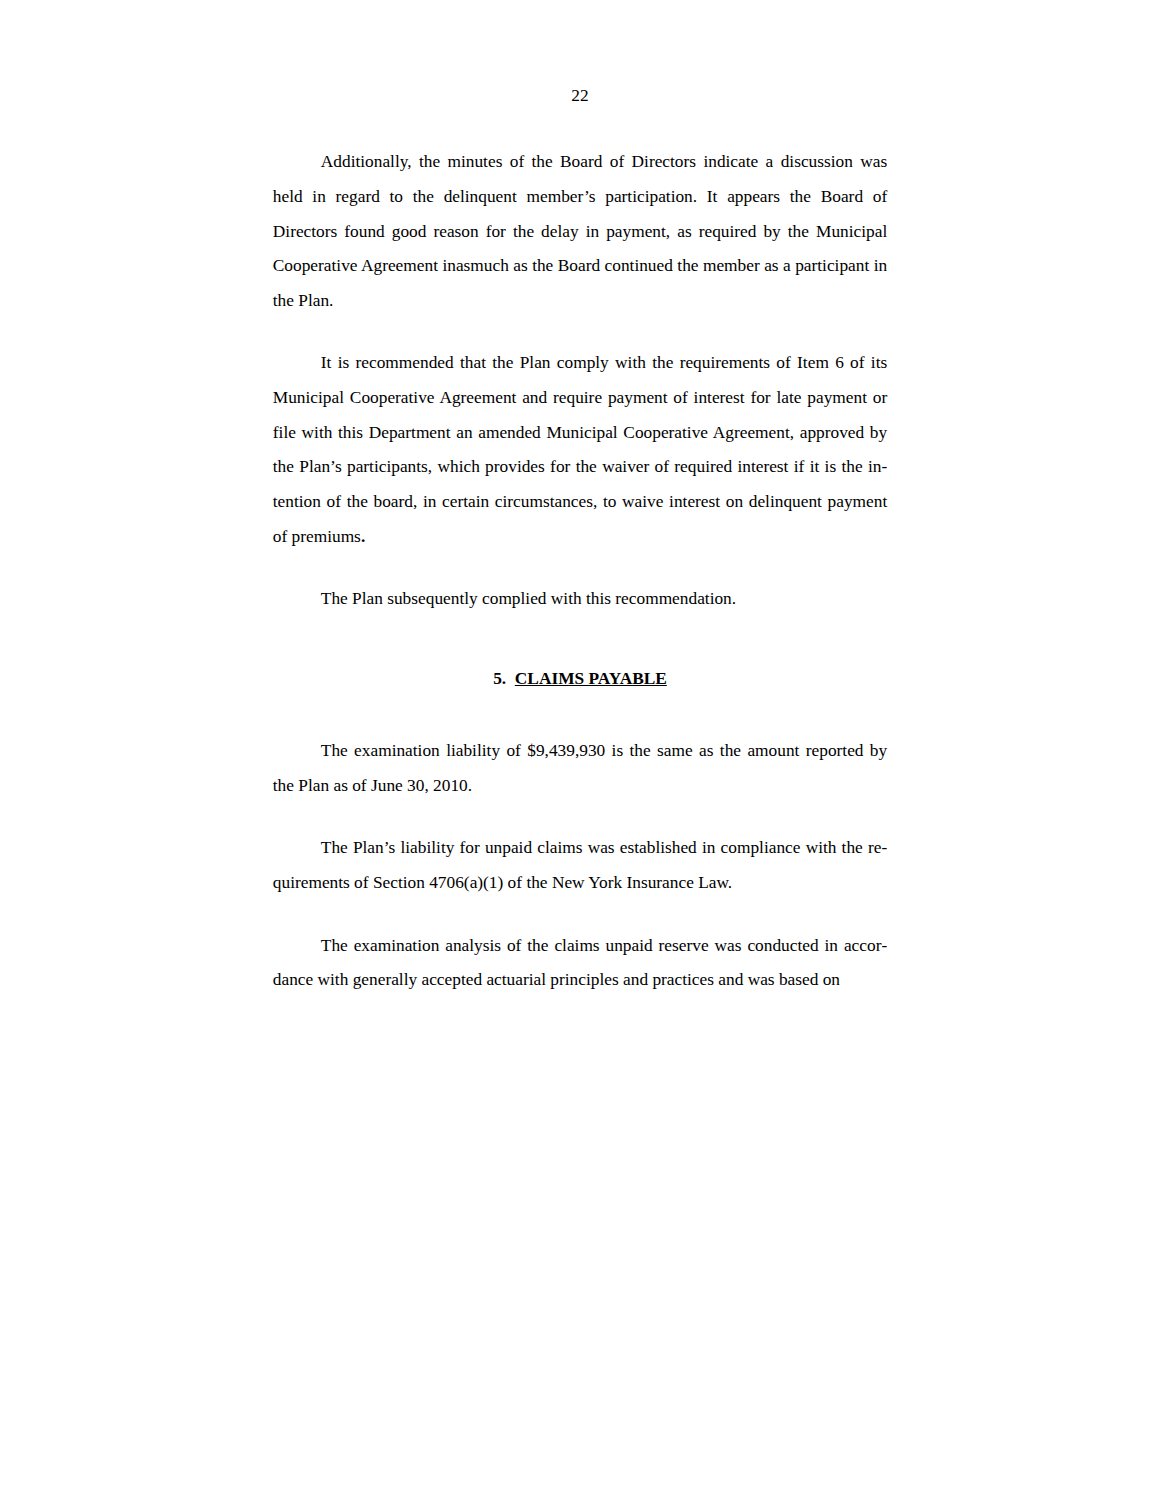22
Additionally, the minutes of the Board of Directors indicate a discussion was held in regard to the delinquent member’s participation. It appears the Board of Directors found good reason for the delay in payment, as required by the Municipal Cooperative Agreement inasmuch as the Board continued the member as a participant in the Plan.
It is recommended that the Plan comply with the requirements of Item 6 of its Municipal Cooperative Agreement and require payment of interest for late payment or file with this Department an amended Municipal Cooperative Agreement, approved by the Plan’s participants, which provides for the waiver of required interest if it is the intention of the board, in certain circumstances, to waive interest on delinquent payment of premiums.
The Plan subsequently complied with this recommendation.
5. CLAIMS PAYABLE
The examination liability of $9,439,930 is the same as the amount reported by the Plan as of June 30, 2010.
The Plan’s liability for unpaid claims was established in compliance with the requirements of Section 4706(a)(1) of the New York Insurance Law.
The examination analysis of the claims unpaid reserve was conducted in accordance with generally accepted actuarial principles and practices and was based on